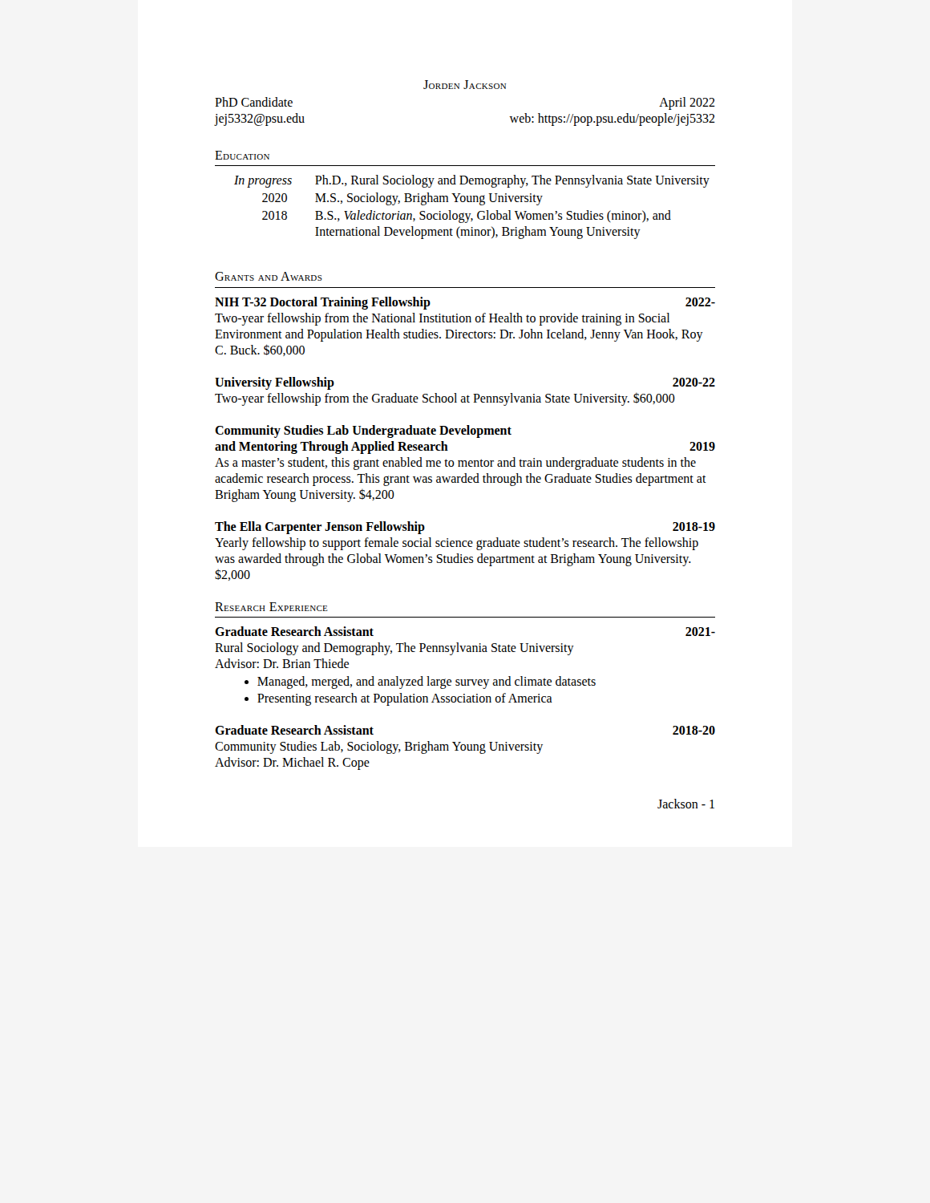Jorden Jackson
| PhD Candidate | April 2022 |
| jej5332@psu.edu | web: https://pop.psu.edu/people/jej5332 |
Education
| In progress | Ph.D., Rural Sociology and Demography, The Pennsylvania State University |
| 2020 | M.S., Sociology, Brigham Young University |
| 2018 | B.S., Valedictorian , Sociology, Global Women’s Studies (minor), and International Development (minor), Brigham Young University |
Grants and Awards
NIH T-32 Doctoral Training Fellowship 2022-
Two-year fellowship from the National Institution of Health to provide training in Social Environment and Population Health studies. Directors: Dr. John Iceland, Jenny Van Hook, Roy C. Buck. $60,000
University Fellowship 2020-22
Two-year fellowship from the Graduate School at Pennsylvania State University. $60,000
Community Studies Lab Undergraduate Development
and Mentoring Through Applied Research 2019
As a master’s student, this grant enabled me to mentor and train undergraduate students in the academic research process. This grant was awarded through the Graduate Studies department at Brigham Young University. $4,200
The Ella Carpenter Jenson Fellowship 2018-19
Yearly fellowship to support female social science graduate student’s research. The fellowship was awarded through the Global Women’s Studies department at Brigham Young University. $2,000
Research Experience
Graduate Research Assistant 2021-
Rural Sociology and Demography, The Pennsylvania State University
Advisor: Dr. Brian Thiede
Managed, merged, and analyzed large survey and climate datasets
Presenting research at Population Association of America
Graduate Research Assistant 2018-20
Community Studies Lab, Sociology, Brigham Young University
Advisor: Dr. Michael R. Cope
Jackson - 1